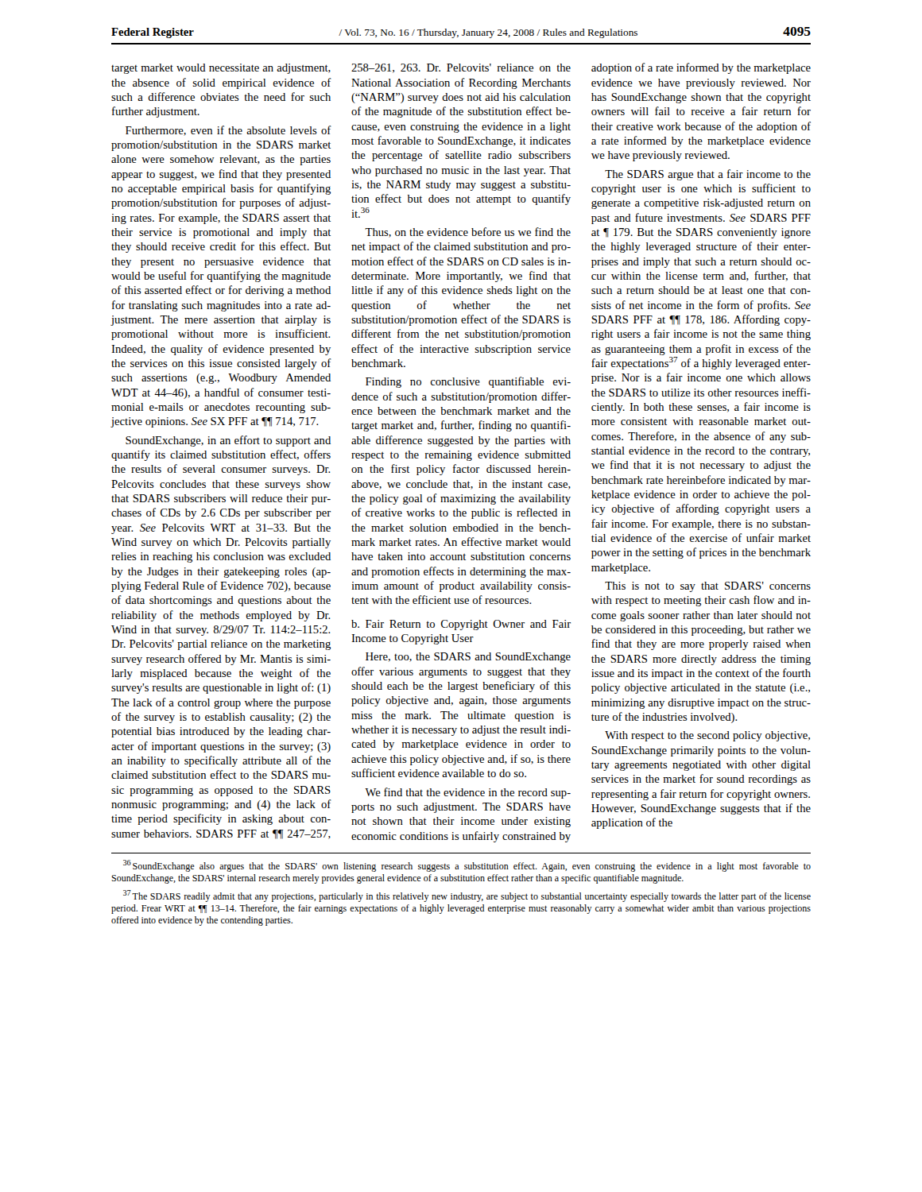Federal Register
/ Vol. 73, No. 16 / Thursday, January 24, 2008 / Rules and Regulations
4095
target market would necessitate an adjustment, the absence of solid empirical evidence of such a difference obviates the need for such further adjustment.
Furthermore, even if the absolute levels of promotion/substitution in the SDARS market alone were somehow relevant, as the parties appear to suggest, we find that they presented no acceptable empirical basis for quantifying promotion/substitution for purposes of adjusting rates. For example, the SDARS assert that their service is promotional and imply that they should receive credit for this effect. But they present no persuasive evidence that would be useful for quantifying the magnitude of this asserted effect or for deriving a method for translating such magnitudes into a rate adjustment. The mere assertion that airplay is promotional without more is insufficient. Indeed, the quality of evidence presented by the services on this issue consisted largely of such assertions (e.g., Woodbury Amended WDT at 44–46), a handful of consumer testimonial e-mails or anecdotes recounting subjective opinions. See SX PFF at ¶¶ 714, 717.
SoundExchange, in an effort to support and quantify its claimed substitution effect, offers the results of several consumer surveys. Dr. Pelcovits concludes that these surveys show that SDARS subscribers will reduce their purchases of CDs by 2.6 CDs per subscriber per year. See Pelcovits WRT at 31–33. But the Wind survey on which Dr. Pelcovits partially relies in reaching his conclusion was excluded by the Judges in their gatekeeping roles (applying Federal Rule of Evidence 702), because of data shortcomings and questions about the reliability of the methods employed by Dr. Wind in that survey. 8/29/07 Tr. 114:2–115:2. Dr. Pelcovits' partial reliance on the marketing survey research offered by Mr. Mantis is similarly misplaced because the weight of the survey's results are questionable in light of: (1) The lack of a control group where the purpose of the survey is to establish causality; (2) the potential bias introduced by the leading character of important questions in the survey; (3) an inability to specifically attribute all of the claimed substitution effect to the SDARS music programming as opposed to the SDARS nonmusic programming; and (4) the lack of time period specificity in asking about consumer behaviors. SDARS PFF at ¶¶ 247–257, 258–261, 263. Dr. Pelcovits' reliance on the National Association of Recording Merchants (“NARM”) survey does not aid his calculation of the magnitude of the substitution effect because, even construing the evidence in a light most favorable to SoundExchange, it indicates the percentage of satellite radio subscribers who purchased no music in the last year. That is, the NARM study may suggest a substitution effect but does not attempt to quantify it.36
Thus, on the evidence before us we find the net impact of the claimed substitution and promotion effect of the SDARS on CD sales is indeterminate. More importantly, we find that little if any of this evidence sheds light on the question of whether the net substitution/promotion effect of the SDARS is different from the net substitution/promotion effect of the interactive subscription service benchmark.
Finding no conclusive quantifiable evidence of such a substitution/promotion difference between the benchmark market and the target market and, further, finding no quantifiable difference suggested by the parties with respect to the remaining evidence submitted on the first policy factor discussed hereinabove, we conclude that, in the instant case, the policy goal of maximizing the availability of creative works to the public is reflected in the market solution embodied in the benchmark market rates. An effective market would have taken into account substitution concerns and promotion effects in determining the maximum amount of product availability consistent with the efficient use of resources.
b. Fair Return to Copyright Owner and Fair Income to Copyright User
Here, too, the SDARS and SoundExchange offer various arguments to suggest that they should each be the largest beneficiary of this policy objective and, again, those arguments miss the mark. The ultimate question is whether it is necessary to adjust the result indicated by marketplace evidence in order to achieve this policy objective and, if so, is there sufficient evidence available to do so.
We find that the evidence in the record supports no such adjustment. The SDARS have not shown that their income under existing economic conditions is unfairly constrained by adoption of a rate informed by the marketplace evidence we have previously reviewed. Nor has SoundExchange shown that the copyright owners will fail to receive a fair return for their creative work because of the adoption of a rate informed by the marketplace evidence we have previously reviewed.
The SDARS argue that a fair income to the copyright user is one which is sufficient to generate a competitive risk-adjusted return on past and future investments. See SDARS PFF at ¶ 179. But the SDARS conveniently ignore the highly leveraged structure of their enterprises and imply that such a return should occur within the license term and, further, that such a return should be at least one that consists of net income in the form of profits. See SDARS PFF at ¶¶ 178, 186. Affording copyright users a fair income is not the same thing as guaranteeing them a profit in excess of the fair expectations37 of a highly leveraged enterprise. Nor is a fair income one which allows the SDARS to utilize its other resources inefficiently. In both these senses, a fair income is more consistent with reasonable market outcomes. Therefore, in the absence of any substantial evidence in the record to the contrary, we find that it is not necessary to adjust the benchmark rate hereinbefore indicated by marketplace evidence in order to achieve the policy objective of affording copyright users a fair income. For example, there is no substantial evidence of the exercise of unfair market power in the setting of prices in the benchmark marketplace.
This is not to say that SDARS' concerns with respect to meeting their cash flow and income goals sooner rather than later should not be considered in this proceeding, but rather we find that they are more properly raised when the SDARS more directly address the timing issue and its impact in the context of the fourth policy objective articulated in the statute (i.e., minimizing any disruptive impact on the structure of the industries involved).
With respect to the second policy objective, SoundExchange primarily points to the voluntary agreements negotiated with other digital services in the market for sound recordings as representing a fair return for copyright owners. However, SoundExchange suggests that if the application of the
36 SoundExchange also argues that the SDARS' own listening research suggests a substitution effect. Again, even construing the evidence in a light most favorable to SoundExchange, the SDARS' internal research merely provides general evidence of a substitution effect rather than a specific quantifiable magnitude.
37 The SDARS readily admit that any projections, particularly in this relatively new industry, are subject to substantial uncertainty especially towards the latter part of the license period. Frear WRT at ¶¶ 13–14. Therefore, the fair earnings expectations of a highly leveraged enterprise must reasonably carry a somewhat wider ambit than various projections offered into evidence by the contending parties.